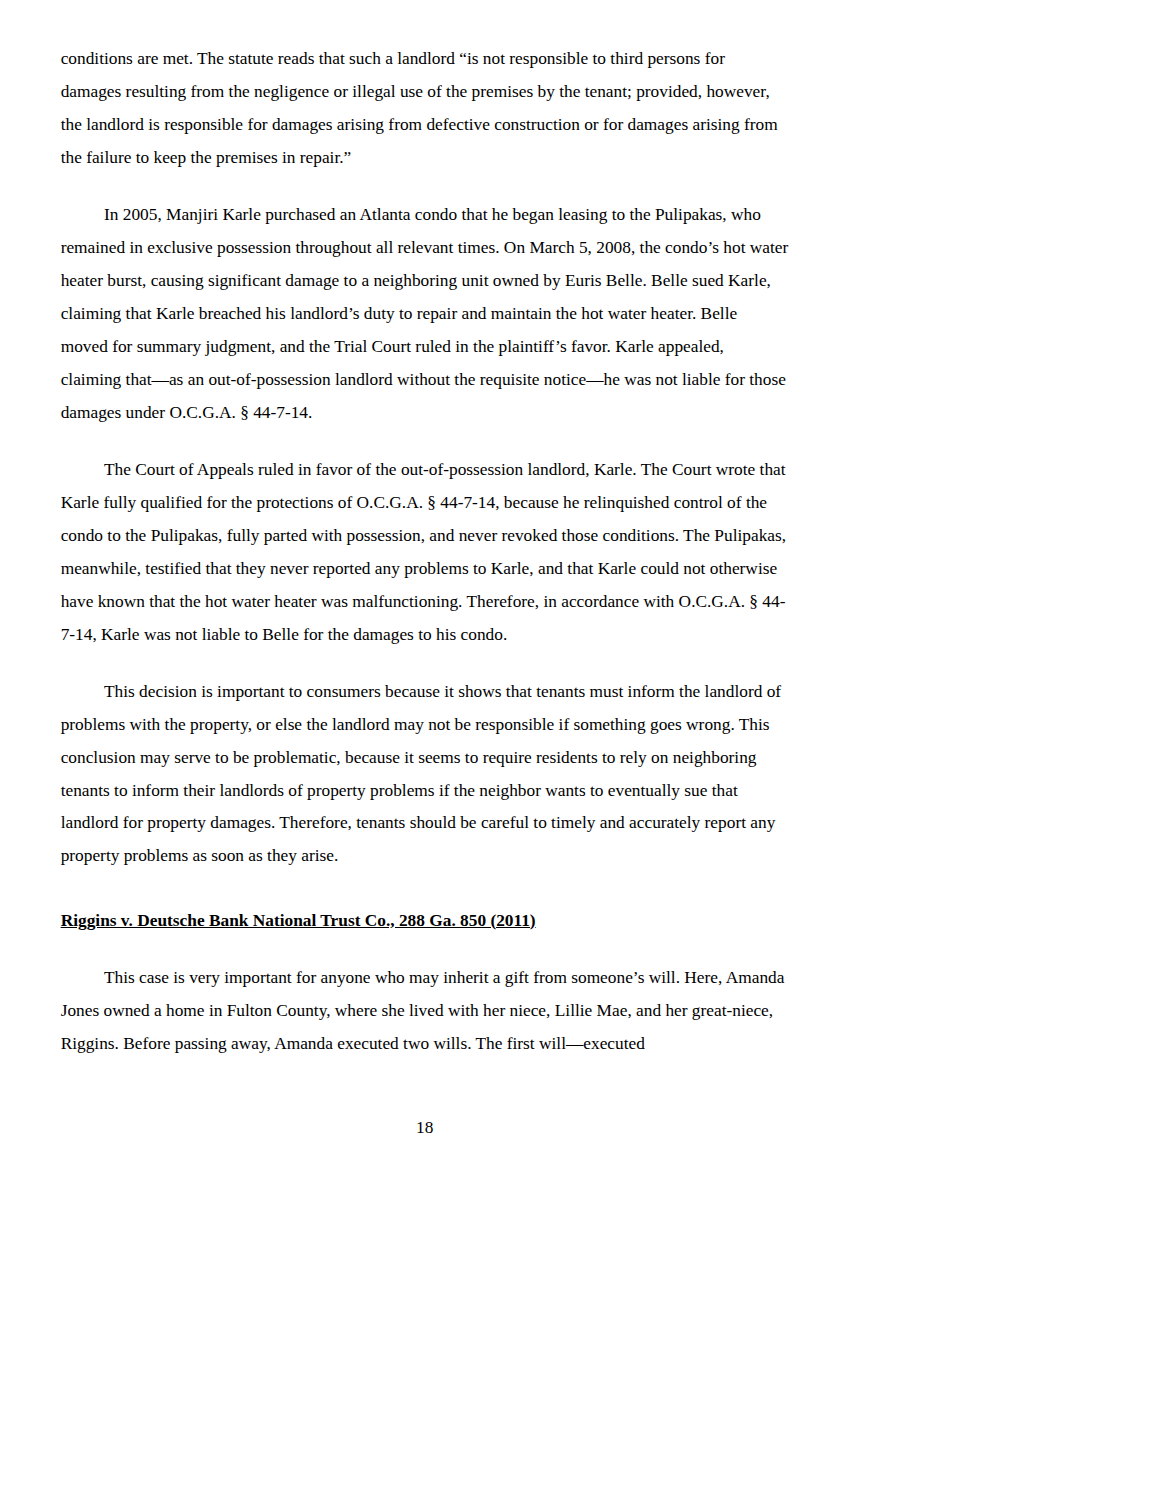conditions are met. The statute reads that such a landlord “is not responsible to third persons for damages resulting from the negligence or illegal use of the premises by the tenant; provided, however, the landlord is responsible for damages arising from defective construction or for damages arising from the failure to keep the premises in repair.”
In 2005, Manjiri Karle purchased an Atlanta condo that he began leasing to the Pulipakas, who remained in exclusive possession throughout all relevant times. On March 5, 2008, the condo’s hot water heater burst, causing significant damage to a neighboring unit owned by Euris Belle. Belle sued Karle, claiming that Karle breached his landlord’s duty to repair and maintain the hot water heater. Belle moved for summary judgment, and the Trial Court ruled in the plaintiff’s favor. Karle appealed, claiming that—as an out-of-possession landlord without the requisite notice—he was not liable for those damages under O.C.G.A. § 44-7-14.
The Court of Appeals ruled in favor of the out-of-possession landlord, Karle. The Court wrote that Karle fully qualified for the protections of O.C.G.A. § 44-7-14, because he relinquished control of the condo to the Pulipakas, fully parted with possession, and never revoked those conditions. The Pulipakas, meanwhile, testified that they never reported any problems to Karle, and that Karle could not otherwise have known that the hot water heater was malfunctioning. Therefore, in accordance with O.C.G.A. § 44-7-14, Karle was not liable to Belle for the damages to his condo.
This decision is important to consumers because it shows that tenants must inform the landlord of problems with the property, or else the landlord may not be responsible if something goes wrong. This conclusion may serve to be problematic, because it seems to require residents to rely on neighboring tenants to inform their landlords of property problems if the neighbor wants to eventually sue that landlord for property damages. Therefore, tenants should be careful to timely and accurately report any property problems as soon as they arise.
Riggins v. Deutsche Bank National Trust Co., 288 Ga. 850 (2011)
This case is very important for anyone who may inherit a gift from someone’s will. Here, Amanda Jones owned a home in Fulton County, where she lived with her niece, Lillie Mae, and her great-niece, Riggins. Before passing away, Amanda executed two wills. The first will—executed
18